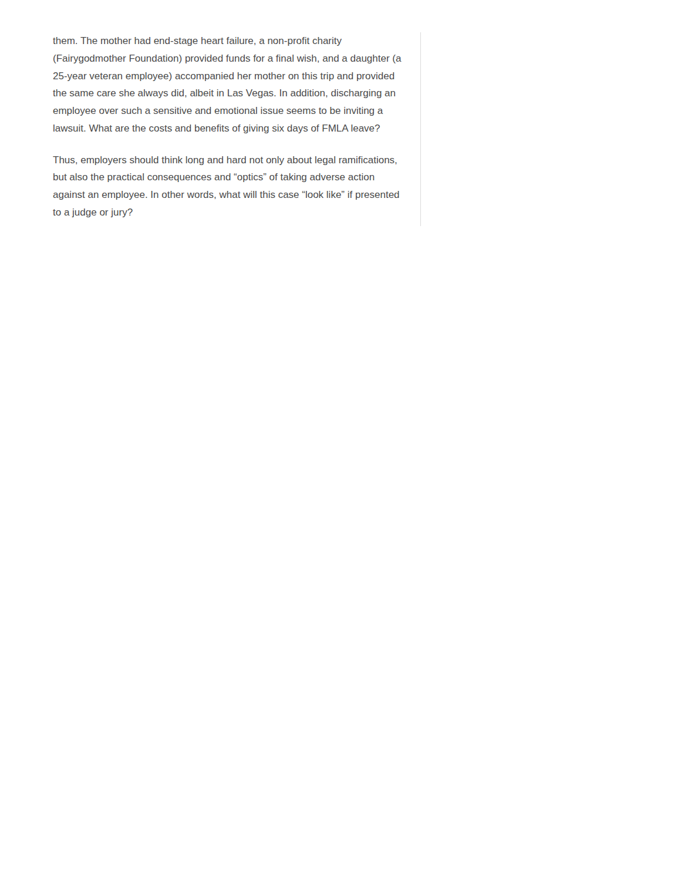them. The mother had end-stage heart failure, a non-profit charity (Fairygodmother Foundation) provided funds for a final wish, and a daughter (a 25-year veteran employee) accompanied her mother on this trip and provided the same care she always did, albeit in Las Vegas. In addition, discharging an employee over such a sensitive and emotional issue seems to be inviting a lawsuit. What are the costs and benefits of giving six days of FMLA leave?
Thus, employers should think long and hard not only about legal ramifications, but also the practical consequences and “optics” of taking adverse action against an employee. In other words, what will this case “look like” if presented to a judge or jury?